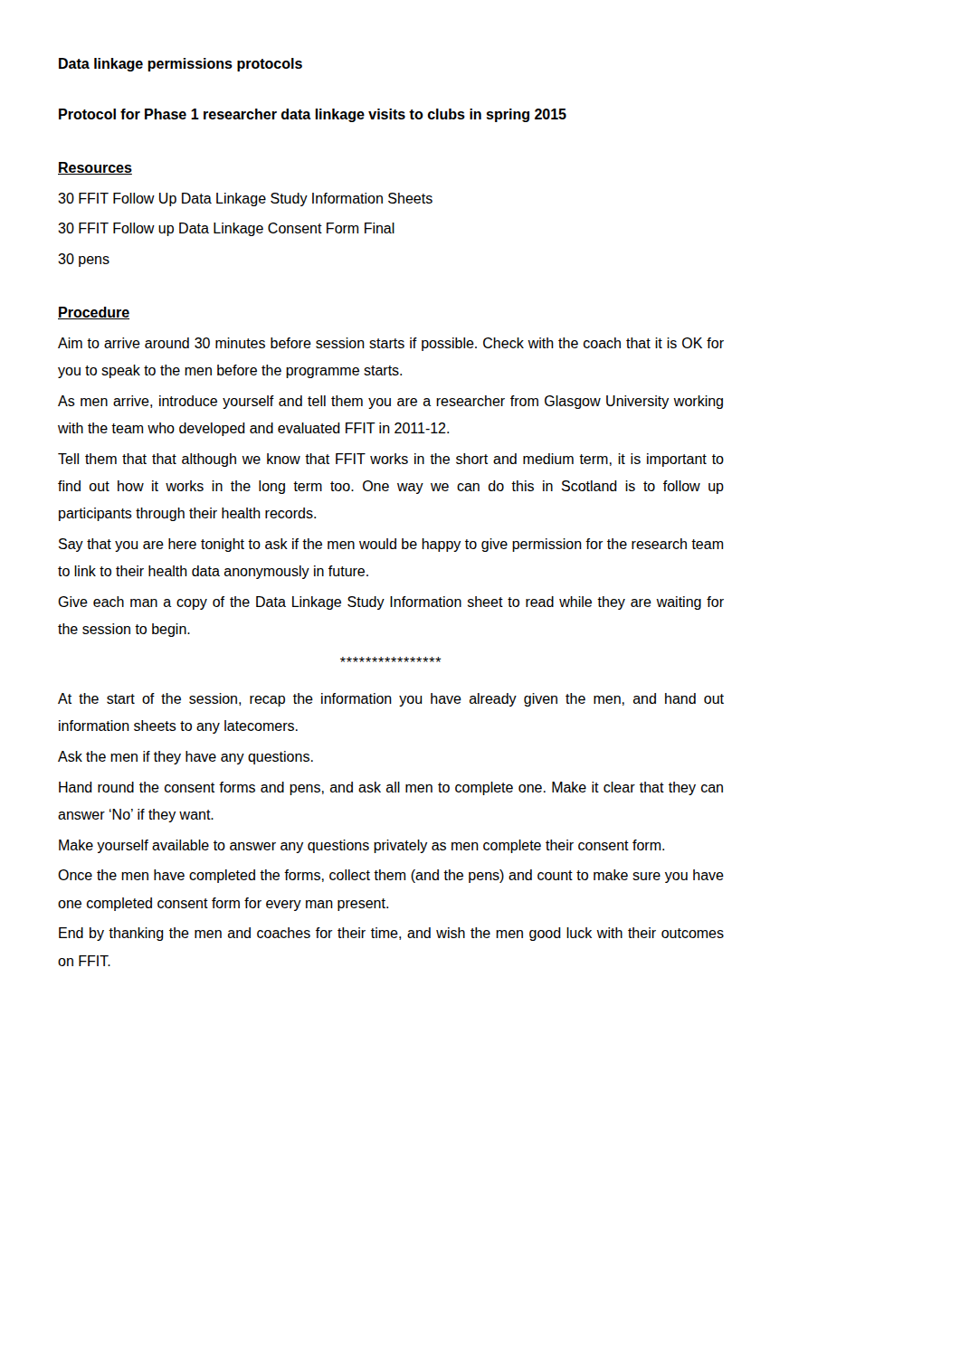Data linkage permissions protocols
Protocol for Phase 1 researcher data linkage visits to clubs in spring 2015
Resources
30 FFIT Follow Up Data Linkage Study Information Sheets
30 FFIT Follow up Data Linkage Consent Form Final
30 pens
Procedure
Aim to arrive around 30 minutes before session starts if possible. Check with the coach that it is OK for you to speak to the men before the programme starts.
As men arrive, introduce yourself and tell them you are a researcher from Glasgow University working with the team who developed and evaluated FFIT in 2011-12.
Tell them that that although we know that FFIT works in the short and medium term, it is important to find out how it works in the long term too. One way we can do this in Scotland is to follow up participants through their health records.
Say that you are here tonight to ask if the men would be happy to give permission for the research team to link to their health data anonymously in future.
Give each man a copy of the Data Linkage Study Information sheet to read while they are waiting for the session to begin.
****************
At the start of the session, recap the information you have already given the men, and hand out information sheets to any latecomers.
Ask the men if they have any questions.
Hand round the consent forms and pens, and ask all men to complete one. Make it clear that they can answer ‘No’ if they want.
Make yourself available to answer any questions privately as men complete their consent form.
Once the men have completed the forms, collect them (and the pens) and count to make sure you have one completed consent form for every man present.
End by thanking the men and coaches for their time, and wish the men good luck with their outcomes on FFIT.